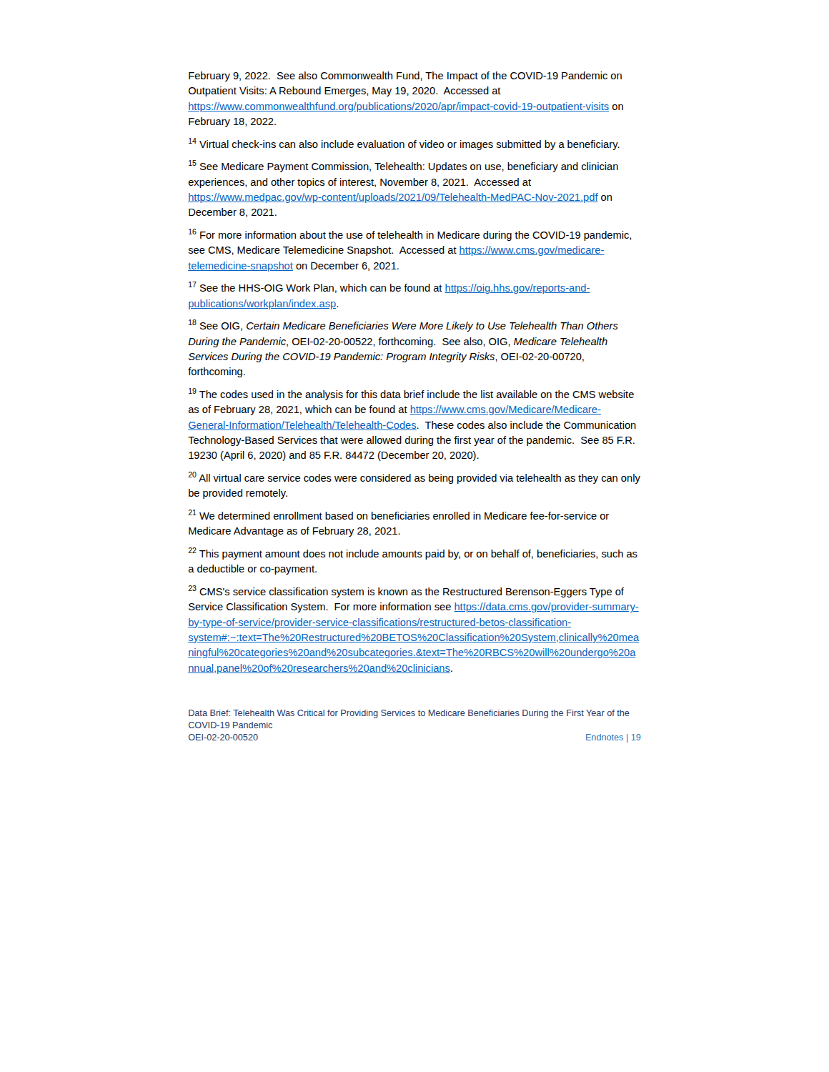February 9, 2022. See also Commonwealth Fund, The Impact of the COVID-19 Pandemic on Outpatient Visits: A Rebound Emerges, May 19, 2020. Accessed at https://www.commonwealthfund.org/publications/2020/apr/impact-covid-19-outpatient-visits on February 18, 2022.
14 Virtual check-ins can also include evaluation of video or images submitted by a beneficiary.
15 See Medicare Payment Commission, Telehealth: Updates on use, beneficiary and clinician experiences, and other topics of interest, November 8, 2021. Accessed at https://www.medpac.gov/wp-content/uploads/2021/09/Telehealth-MedPAC-Nov-2021.pdf on December 8, 2021.
16 For more information about the use of telehealth in Medicare during the COVID-19 pandemic, see CMS, Medicare Telemedicine Snapshot. Accessed at https://www.cms.gov/medicare-telemedicine-snapshot on December 6, 2021.
17 See the HHS-OIG Work Plan, which can be found at https://oig.hhs.gov/reports-and-publications/workplan/index.asp.
18 See OIG, Certain Medicare Beneficiaries Were More Likely to Use Telehealth Than Others During the Pandemic, OEI-02-20-00522, forthcoming. See also, OIG, Medicare Telehealth Services During the COVID-19 Pandemic: Program Integrity Risks, OEI-02-20-00720, forthcoming.
19 The codes used in the analysis for this data brief include the list available on the CMS website as of February 28, 2021, which can be found at https://www.cms.gov/Medicare/Medicare-General-Information/Telehealth/Telehealth-Codes. These codes also include the Communication Technology-Based Services that were allowed during the first year of the pandemic. See 85 F.R. 19230 (April 6, 2020) and 85 F.R. 84472 (December 20, 2020).
20 All virtual care service codes were considered as being provided via telehealth as they can only be provided remotely.
21 We determined enrollment based on beneficiaries enrolled in Medicare fee-for-service or Medicare Advantage as of February 28, 2021.
22 This payment amount does not include amounts paid by, or on behalf of, beneficiaries, such as a deductible or co-payment.
23 CMS's service classification system is known as the Restructured Berenson-Eggers Type of Service Classification System. For more information see https://data.cms.gov/provider-summary-by-type-of-service/provider-service-classifications/restructured-betos-classification-system#:~:text=The%20Restructured%20BETOS%20Classification%20System,clinically%20meaningful%20categories%20and%20subcategories.&text=The%20RBCS%20will%20undergo%20annual,panel%20of%20researchers%20and%20clinicians.
Data Brief: Telehealth Was Critical for Providing Services to Medicare Beneficiaries During the First Year of the COVID-19 Pandemic
OEI-02-20-00520 Endnotes | 19